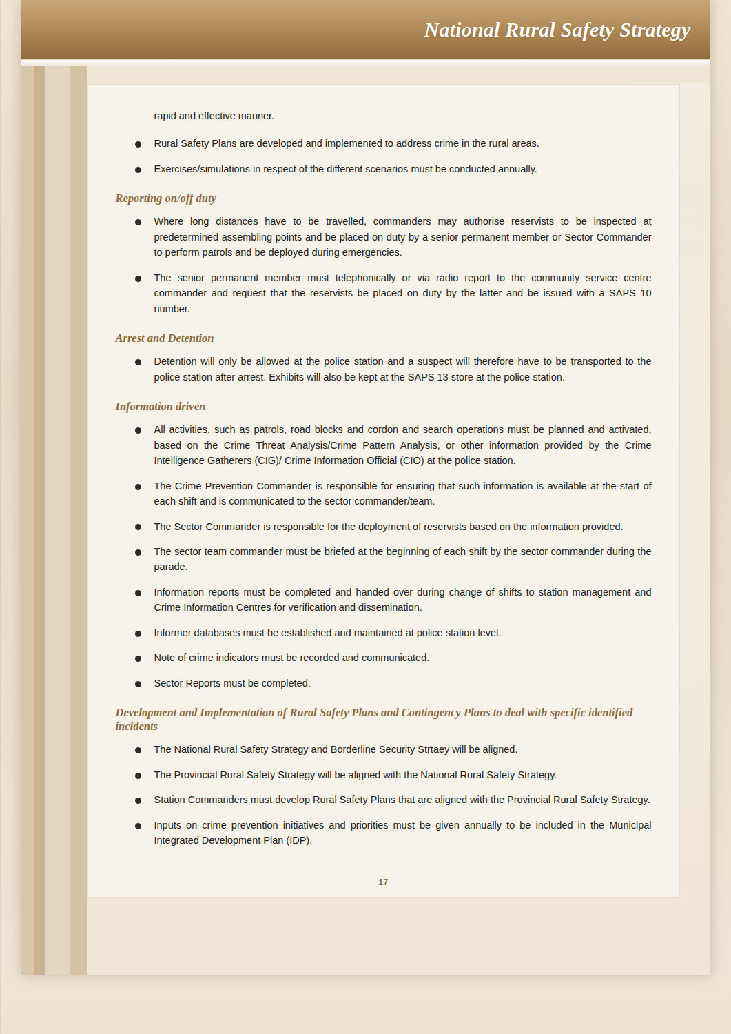National Rural Safety Strategy
rapid and effective manner.
Rural Safety Plans are developed and implemented to address crime in the rural areas.
Exercises/simulations in respect of the different scenarios must be conducted annually.
Reporting on/off duty
Where long distances have to be travelled, commanders may authorise reservists to be inspected at predetermined assembling points and be placed on duty by a senior permanent member or Sector Commander to perform patrols and be deployed during emergencies.
The senior permanent member must telephonically or via radio report to the community service centre commander and request that the reservists be placed on duty by the latter and be issued with a SAPS 10 number.
Arrest and Detention
Detention will only be allowed at the police station and a suspect will therefore have to be transported to the police station after arrest. Exhibits will also be kept at the SAPS 13 store at the police station.
Information driven
All activities, such as patrols, road blocks and cordon and search operations must be planned and activated, based on the Crime Threat Analysis/Crime Pattern Analysis, or other information provided by the Crime Intelligence Gatherers (CIG)/ Crime Information Official (CIO) at the police station.
The Crime Prevention Commander is responsible for ensuring that such information is available at the start of each shift and is communicated to the sector commander/team.
The Sector Commander is responsible for the deployment of reservists based on the information provided.
The sector team commander must be briefed at the beginning of each shift by the sector commander during the parade.
Information reports must be completed and handed over during change of shifts to station management and Crime Information Centres for verification and dissemination.
Informer databases must be established and maintained at police station level.
Note of crime indicators must be recorded and communicated.
Sector Reports must be completed.
Development and Implementation of Rural Safety Plans and Contingency Plans to deal with specific identified incidents
The National Rural Safety Strategy and Borderline Security Strtaey will be aligned.
The Provincial Rural Safety Strategy will be aligned with the National Rural Safety Strategy.
Station Commanders must develop Rural Safety Plans that are aligned with the Provincial Rural Safety Strategy.
Inputs on crime prevention initiatives and priorities must be given annually to be included in the Municipal Integrated Development Plan (IDP).
17